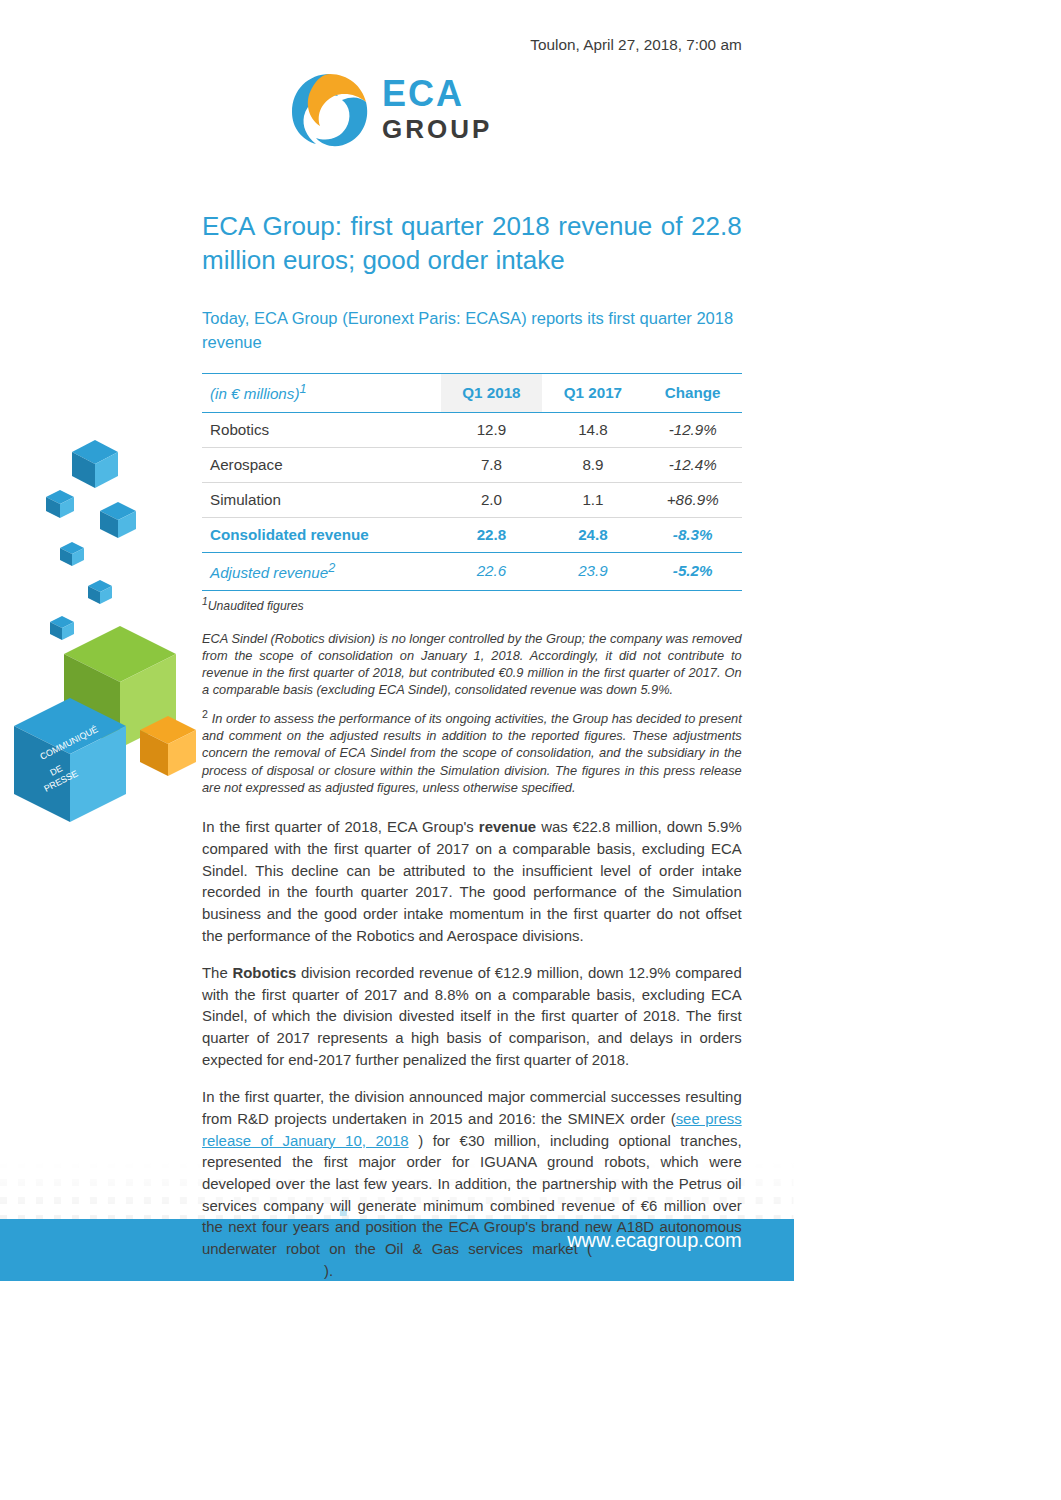COMMUNIQUÉ DE PRESSE
Toulon, April 27, 2018, 7:00 am
ECA GROUP
ECA Group: first quarter 2018 revenue of 22.8 million euros; good order intake
Today, ECA Group (Euronext Paris: ECASA) reports its first quarter 2018 revenue
| (in € millions) 1 | Q1 2018 | Q1 2017 | Change |
| --- | --- | --- | --- |
| Robotics | 12.9 | 14.8 | -12.9% |
| Aerospace | 7.8 | 8.9 | -12.4% |
| Simulation | 2.0 | 1.1 | +86.9% |
| Consolidated revenue | 22.8 | 24.8 | -8.3% |
| Adjusted revenue 2 | 22.6 | 23.9 | -5.2% |
1Unaudited figures
ECA Sindel (Robotics division) is no longer controlled by the Group; the company was removed from the scope of consolidation on January 1, 2018. Accordingly, it did not contribute to revenue in the first quarter of 2018, but contributed €0.9 million in the first quarter of 2017. On a comparable basis (excluding ECA Sindel), consolidated revenue was down 5.9%.
2 In order to assess the performance of its ongoing activities, the Group has decided to present and comment on the adjusted results in addition to the reported figures. These adjustments concern the removal of ECA Sindel from the scope of consolidation, and the subsidiary in the process of disposal or closure within the Simulation division. The figures in this press release are not expressed as adjusted figures, unless otherwise specified.
In the first quarter of 2018, ECA Group's revenue was €22.8 million, down 5.9% compared with the first quarter of 2017 on a comparable basis, excluding ECA Sindel. This decline can be attributed to the insufficient level of order intake recorded in the fourth quarter 2017. The good performance of the Simulation business and the good order intake momentum in the first quarter do not offset the performance of the Robotics and Aerospace divisions.
The Robotics division recorded revenue of €12.9 million, down 12.9% compared with the first quarter of 2017 and 8.8% on a comparable basis, excluding ECA Sindel, of which the division divested itself in the first quarter of 2018. The first quarter of 2017 represents a high basis of comparison, and delays in orders expected for end-2017 further penalized the first quarter of 2018.
In the first quarter, the division announced major commercial successes resulting from R&D projects undertaken in 2015 and 2016: the SMINEX order (see press release of January 10, 2018 ) for €30 million, including optional tranches, represented the first major order for IGUANA ground robots, which were developed over the last few years. In addition, the partnership with the Petrus oil services company will generate minimum combined revenue of €6 million over the next four years and position the ECA Group's brand new A18D autonomous underwater robot on the Oil & Gas services market (see press release of February 15, 2018).
www.ecagroup.com